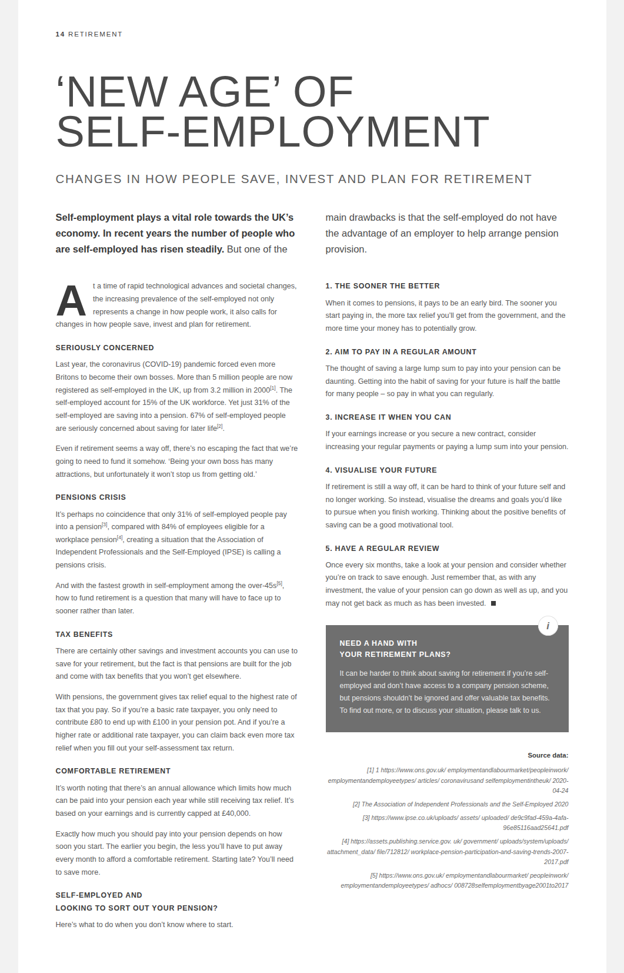14 RETIREMENT
‘NEW AGE’ OF SELF-EMPLOYMENT
CHANGES IN HOW PEOPLE SAVE, INVEST AND PLAN FOR RETIREMENT
Self-employment plays a vital role towards the UK’s economy. In recent years the number of people who are self-employed has risen steadily. But one of the main drawbacks is that the self-employed do not have the advantage of an employer to help arrange pension provision.
At a time of rapid technological advances and societal changes, the increasing prevalence of the self-employed not only represents a change in how people work, it also calls for changes in how people save, invest and plan for retirement.
Seriously concerned
Last year, the coronavirus (COVID-19) pandemic forced even more Britons to become their own bosses. More than 5 million people are now registered as self-employed in the UK, up from 3.2 million in 2000[1]. The self-employed account for 15% of the UK workforce. Yet just 31% of the self-employed are saving into a pension. 67% of self-employed people are seriously concerned about saving for later life[2].
Even if retirement seems a way off, there’s no escaping the fact that we’re going to need to fund it somehow. ‘Being your own boss has many attractions, but unfortunately it won’t stop us from getting old.’
Pensions crisis
It’s perhaps no coincidence that only 31% of self-employed people pay into a pension[3], compared with 84% of employees eligible for a workplace pension[4], creating a situation that the Association of Independent Professionals and the Self-Employed (IPSE) is calling a pensions crisis.
And with the fastest growth in self-employment among the over-45s[5], how to fund retirement is a question that many will have to face up to sooner rather than later.
Tax benefits
There are certainly other savings and investment accounts you can use to save for your retirement, but the fact is that pensions are built for the job and come with tax benefits that you won’t get elsewhere.
With pensions, the government gives tax relief equal to the highest rate of tax that you pay. So if you’re a basic rate taxpayer, you only need to contribute £80 to end up with £100 in your pension pot. And if you’re a higher rate or additional rate taxpayer, you can claim back even more tax relief when you fill out your self-assessment tax return.
Comfortable retirement
It’s worth noting that there’s an annual allowance which limits how much can be paid into your pension each year while still receiving tax relief. It’s based on your earnings and is currently capped at £40,000.
Exactly how much you should pay into your pension depends on how soon you start. The earlier you begin, the less you’ll have to put away every month to afford a comfortable retirement. Starting late? You’ll need to save more.
Self-employed and
looking to sort out your pension?
Here’s what to do when you don’t know where to start.
1. The sooner the better
When it comes to pensions, it pays to be an early bird. The sooner you start paying in, the more tax relief you’ll get from the government, and the more time your money has to potentially grow.
2. Aim to pay in a regular amount
The thought of saving a large lump sum to pay into your pension can be daunting. Getting into the habit of saving for your future is half the battle for many people – so pay in what you can regularly.
3. Increase it when you can
If your earnings increase or you secure a new contract, consider increasing your regular payments or paying a lump sum into your pension.
4. Visualise your future
If retirement is still a way off, it can be hard to think of your future self and no longer working. So instead, visualise the dreams and goals you’d like to pursue when you finish working. Thinking about the positive benefits of saving can be a good motivational tool.
5. Have a regular review
Once every six months, take a look at your pension and consider whether you’re on track to save enough. Just remember that, as with any investment, the value of your pension can go down as well as up, and you may not get back as much as has been invested.
i
Need a hand with
your retirement plans?
It can be harder to think about saving for retirement if you’re self-employed and don’t have access to a company pension scheme, but pensions shouldn’t be ignored and offer valuable tax benefits. To find out more, or to discuss your situation, please talk to us.
Source data:
[1] 1 https://www.ons.gov.uk/ employmentandlabourmarket/peopleinwork/ employmentandemployeetypes/ articles/ coronavirusand selfemploymentintheuk/ 2020-04-24
[2] The Association of Independent Professionals and the Self-Employed 2020
[3] https://www.ipse.co.uk/uploads/ assets/ uploaded/ de9c9fad-459a-4afa-96e85116aad25641.pdf
[4] https://assets.publishing.service.gov. uk/ government/ uploads/system/uploads/ attachment_data/ file/712812/ workplace-pension-participation-and-saving-trends-2007-2017.pdf
[5] https://www.ons.gov.uk/ employmentandlabourmarket/ peopleinwork/ employmentandemployeetypes/ adhocs/ 008728selfemploymentbyage2001to2017